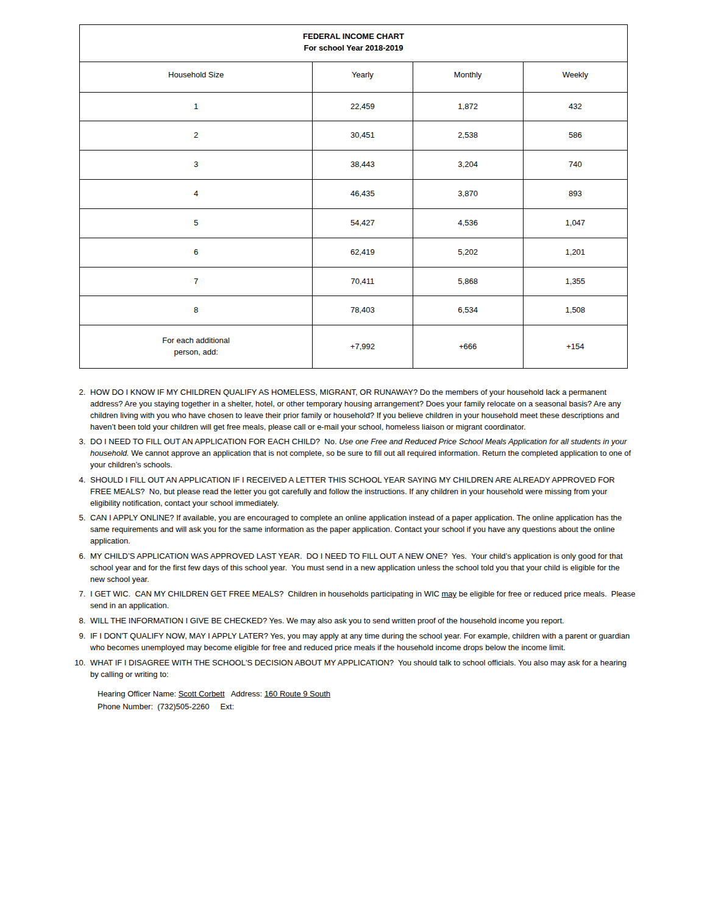FEDERAL INCOME CHART For school Year 2018-2019
| Household Size | Yearly | Monthly | Weekly |
| --- | --- | --- | --- |
| 1 | 22,459 | 1,872 | 432 |
| 2 | 30,451 | 2,538 | 586 |
| 3 | 38,443 | 3,204 | 740 |
| 4 | 46,435 | 3,870 | 893 |
| 5 | 54,427 | 4,536 | 1,047 |
| 6 | 62,419 | 5,202 | 1,201 |
| 7 | 70,411 | 5,868 | 1,355 |
| 8 | 78,403 | 6,534 | 1,508 |
| For each additional person, add: | +7,992 | +666 | +154 |
HOW DO I KNOW IF MY CHILDREN QUALIFY AS HOMELESS, MIGRANT, OR RUNAWAY? Do the members of your household lack a permanent address? Are you staying together in a shelter, hotel, or other temporary housing arrangement? Does your family relocate on a seasonal basis? Are any children living with you who have chosen to leave their prior family or household? If you believe children in your household meet these descriptions and haven’t been told your children will get free meals, please call or e-mail your school, homeless liaison or migrant coordinator.
DO I NEED TO FILL OUT AN APPLICATION FOR EACH CHILD? No. Use one Free and Reduced Price School Meals Application for all students in your household. We cannot approve an application that is not complete, so be sure to fill out all required information. Return the completed application to one of your children’s schools.
SHOULD I FILL OUT AN APPLICATION IF I RECEIVED A LETTER THIS SCHOOL YEAR SAYING MY CHILDREN ARE ALREADY APPROVED FOR FREE MEALS? No, but please read the letter you got carefully and follow the instructions. If any children in your household were missing from your eligibility notification, contact your school immediately.
CAN I APPLY ONLINE? If available, you are encouraged to complete an online application instead of a paper application. The online application has the same requirements and will ask you for the same information as the paper application. Contact your school if you have any questions about the online application.
MY CHILD’S APPLICATION WAS APPROVED LAST YEAR. DO I NEED TO FILL OUT A NEW ONE? Yes. Your child’s application is only good for that school year and for the first few days of this school year. You must send in a new application unless the school told you that your child is eligible for the new school year.
I GET WIC. CAN MY CHILDREN GET FREE MEALS? Children in households participating in WIC may be eligible for free or reduced price meals. Please send in an application.
WILL THE INFORMATION I GIVE BE CHECKED? Yes. We may also ask you to send written proof of the household income you report.
IF I DON'T QUALIFY NOW, MAY I APPLY LATER? Yes, you may apply at any time during the school year. For example, children with a parent or guardian who becomes unemployed may become eligible for free and reduced price meals if the household income drops below the income limit.
WHAT IF I DISAGREE WITH THE SCHOOL'S DECISION ABOUT MY APPLICATION? You should talk to school officials. You also may ask for a hearing by calling or writing to:
Hearing Officer Name: Scott Corbett Address: 160 Route 9 South
Phone Number: (732)505-2260 Ext: